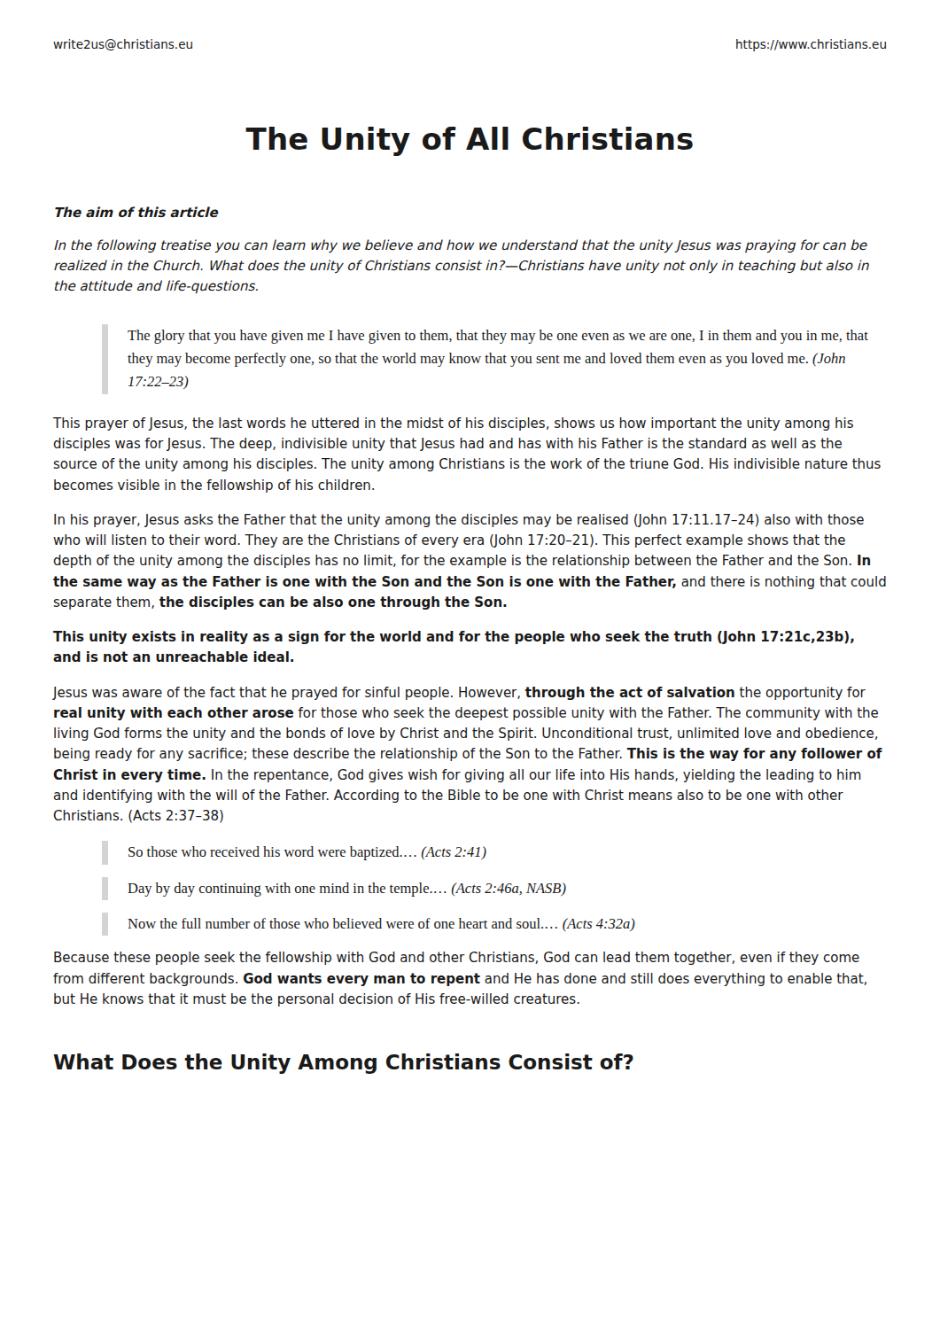write2us@christians.eu https://www.christians.eu
The Unity of All Christians
The aim of this article
In the following treatise you can learn why we believe and how we understand that the unity Jesus was praying for can be realized in the Church. What does the unity of Christians consist in?—Christians have unity not only in teaching but also in the attitude and life-questions.
The glory that you have given me I have given to them, that they may be one even as we are one, I in them and you in me, that they may become perfectly one, so that the world may know that you sent me and loved them even as you loved me. (John 17:22–23)
This prayer of Jesus, the last words he uttered in the midst of his disciples, shows us how important the unity among his disciples was for Jesus. The deep, indivisible unity that Jesus had and has with his Father is the standard as well as the source of the unity among his disciples. The unity among Christians is the work of the triune God. His indivisible nature thus becomes visible in the fellowship of his children.
In his prayer, Jesus asks the Father that the unity among the disciples may be realised (John 17:11.17–24) also with those who will listen to their word. They are the Christians of every era (John 17:20–21). This perfect example shows that the depth of the unity among the disciples has no limit, for the example is the relationship between the Father and the Son. In the same way as the Father is one with the Son and the Son is one with the Father, and there is nothing that could separate them, the disciples can be also one through the Son.
This unity exists in reality as a sign for the world and for the people who seek the truth (John 17:21c,23b), and is not an unreachable ideal.
Jesus was aware of the fact that he prayed for sinful people. However, through the act of salvation the opportunity for real unity with each other arose for those who seek the deepest possible unity with the Father. The community with the living God forms the unity and the bonds of love by Christ and the Spirit. Unconditional trust, unlimited love and obedience, being ready for any sacrifice; these describe the relationship of the Son to the Father. This is the way for any follower of Christ in every time. In the repentance, God gives wish for giving all our life into His hands, yielding the leading to him and identifying with the will of the Father. According to the Bible to be one with Christ means also to be one with other Christians. (Acts 2:37–38)
So those who received his word were baptized.… (Acts 2:41)
Day by day continuing with one mind in the temple.… (Acts 2:46a, NASB)
Now the full number of those who believed were of one heart and soul.… (Acts 4:32a)
Because these people seek the fellowship with God and other Christians, God can lead them together, even if they come from different backgrounds. God wants every man to repent and He has done and still does everything to enable that, but He knows that it must be the personal decision of His free-willed creatures.
What Does the Unity Among Christians Consist of?